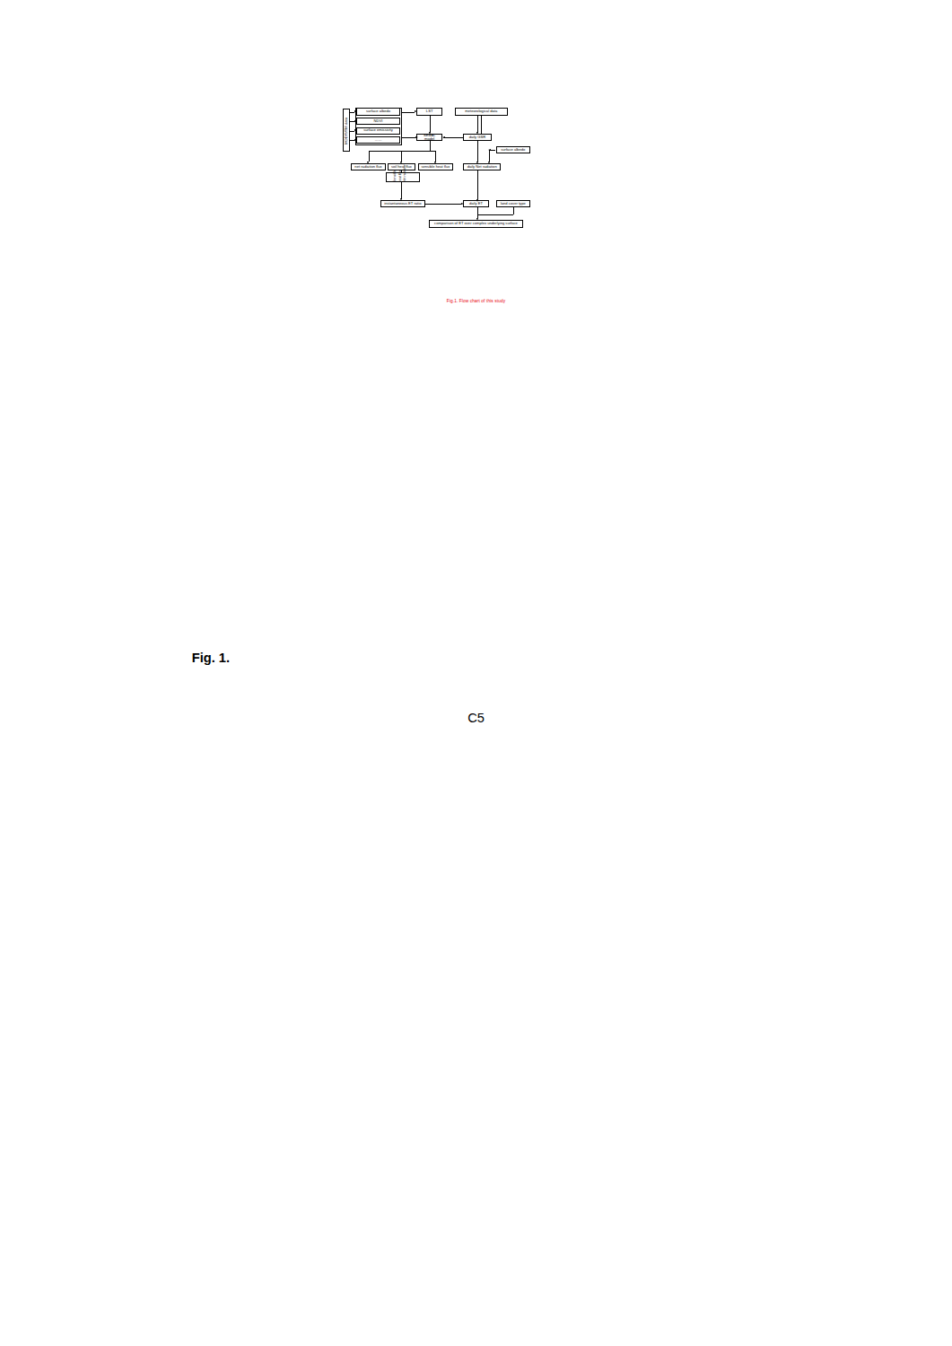MODIS/TM data
surface albedo
NDVI
surface emissivity
……
LST
meteorological data
SEBAL model
daily GSR
surface albedo
net radiation flux
soil heat flux
sensible heat flux
daily Net radiation
Sensible
heat flux
Net radiation
instantaneous ET ratio
daily ET
land cover type
comparison of ET over complex underlying surface
Fig.1. Flow chart of this study
Fig. 1.
C5